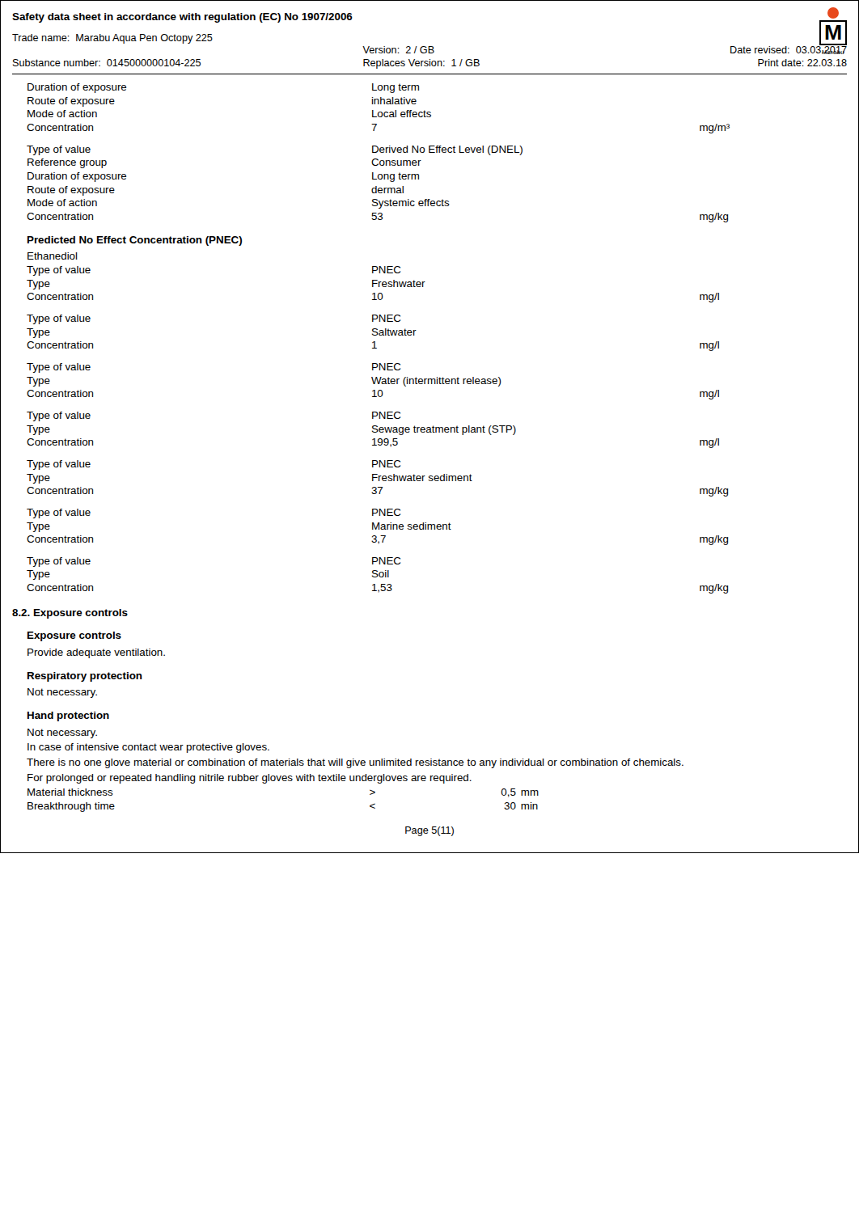M Marabu
Safety data sheet in accordance with regulation (EC) No 1907/2006
| Trade name: Marabu Aqua Pen Octopy 225 | | |
| | Version: 2 / GB | Date revised: 03.03.2017 |
| Substance number: 0145000000104-225 | Replaces Version: 1 / GB | Print date: 22.03.18 |
Duration of exposure
Long term
Route of exposure
inhalative
Mode of action
Local effects
Concentration
7
mg/m³
Type of value
Derived No Effect Level (DNEL)
Reference group
Consumer
Duration of exposure
Long term
Route of exposure
dermal
Mode of action
Systemic effects
Concentration
53
mg/kg
Predicted No Effect Concentration (PNEC)
Ethanediol
Type of value
PNEC
Type
Freshwater
Concentration
10
mg/l
Type of value
PNEC
Type
Saltwater
Concentration
1
mg/l
Type of value
PNEC
Type
Water (intermittent release)
Concentration
10
mg/l
Type of value
PNEC
Type
Sewage treatment plant (STP)
Concentration
199,5
mg/l
Type of value
PNEC
Type
Freshwater sediment
Concentration
37
mg/kg
Type of value
PNEC
Type
Marine sediment
Concentration
3,7
mg/kg
Type of value
PNEC
Type
Soil
Concentration
1,53
mg/kg
8.2. Exposure controls
Exposure controls
Provide adequate ventilation.
Respiratory protection
Not necessary.
Hand protection
Not necessary.
In case of intensive contact wear protective gloves.
There is no one glove material or combination of materials that will give unlimited resistance to any individual or combination of chemicals.
For prolonged or repeated handling nitrile rubber gloves with textile undergloves are required.
Material thickness
>
0,5
mm
Breakthrough time
<
30
min
Page 5(11)